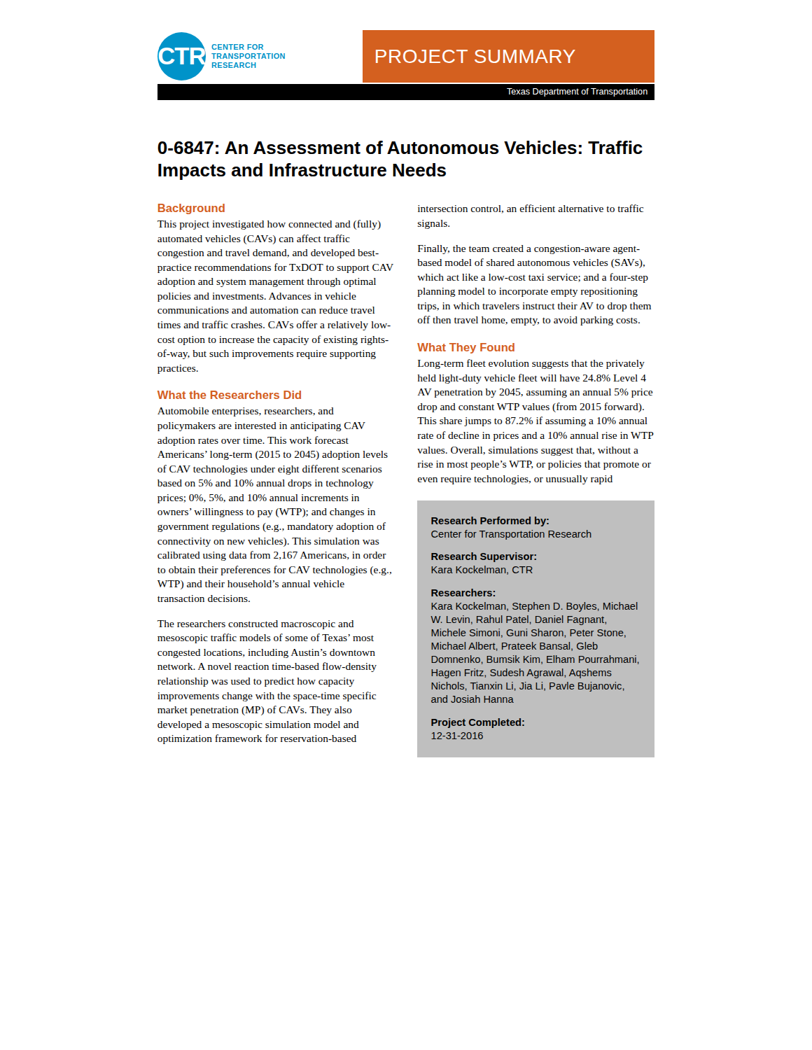CTR
Center for
Transportation
Research
PROJECT SUMMARY
Texas Department of Transportation
0-6847: An Assessment of Autonomous Vehicles: Traffic Impacts and Infrastructure Needs
Background
This project investigated how connected and (fully) automated vehicles (CAVs) can affect traffic congestion and travel demand, and developed best-practice recommendations for TxDOT to support CAV adoption and system management through optimal policies and investments. Advances in vehicle communications and automation can reduce travel times and traffic crashes. CAVs offer a relatively low-cost option to increase the capacity of existing rights-of-way, but such improvements require supporting practices.
What the Researchers Did
Automobile enterprises, researchers, and policymakers are interested in anticipating CAV adoption rates over time. This work forecast Americans’ long-term (2015 to 2045) adoption levels of CAV technologies under eight different scenarios based on 5% and 10% annual drops in technology prices; 0%, 5%, and 10% annual increments in owners’ willingness to pay (WTP); and changes in government regulations (e.g., mandatory adoption of connectivity on new vehicles). This simulation was calibrated using data from 2,167 Americans, in order to obtain their preferences for CAV technologies (e.g., WTP) and their household’s annual vehicle transaction decisions.
The researchers constructed macroscopic and mesoscopic traffic models of some of Texas’ most congested locations, including Austin’s downtown network. A novel reaction time-based flow-density relationship was used to predict how capacity improvements change with the space-time specific market penetration (MP) of CAVs. They also developed a mesoscopic simulation model and optimization framework for reservation-based intersection control, an efficient alternative to traffic signals.
Finally, the team created a congestion-aware agent-based model of shared autonomous vehicles (SAVs), which act like a low-cost taxi service; and a four-step planning model to incorporate empty repositioning trips, in which travelers instruct their AV to drop them off then travel home, empty, to avoid parking costs.
What They Found
Long-term fleet evolution suggests that the privately held light-duty vehicle fleet will have 24.8% Level 4 AV penetration by 2045, assuming an annual 5% price drop and constant WTP values (from 2015 forward). This share jumps to 87.2% if assuming a 10% annual rate of decline in prices and a 10% annual rise in WTP values. Overall, simulations suggest that, without a rise in most people’s WTP, or policies that promote or even require technologies, or unusually rapid
Research Performed by:
Center for Transportation Research
Research Supervisor:
Kara Kockelman, CTR
Researchers:
Kara Kockelman, Stephen D. Boyles, Michael W. Levin, Rahul Patel, Daniel Fagnant, Michele Simoni, Guni Sharon, Peter Stone, Michael Albert, Prateek Bansal, Gleb Domnenko, Bumsik Kim, Elham Pourrahmani, Hagen Fritz, Sudesh Agrawal, Aqshems Nichols, Tianxin Li, Jia Li, Pavle Bujanovic, and Josiah Hanna
Project Completed:
12-31-2016